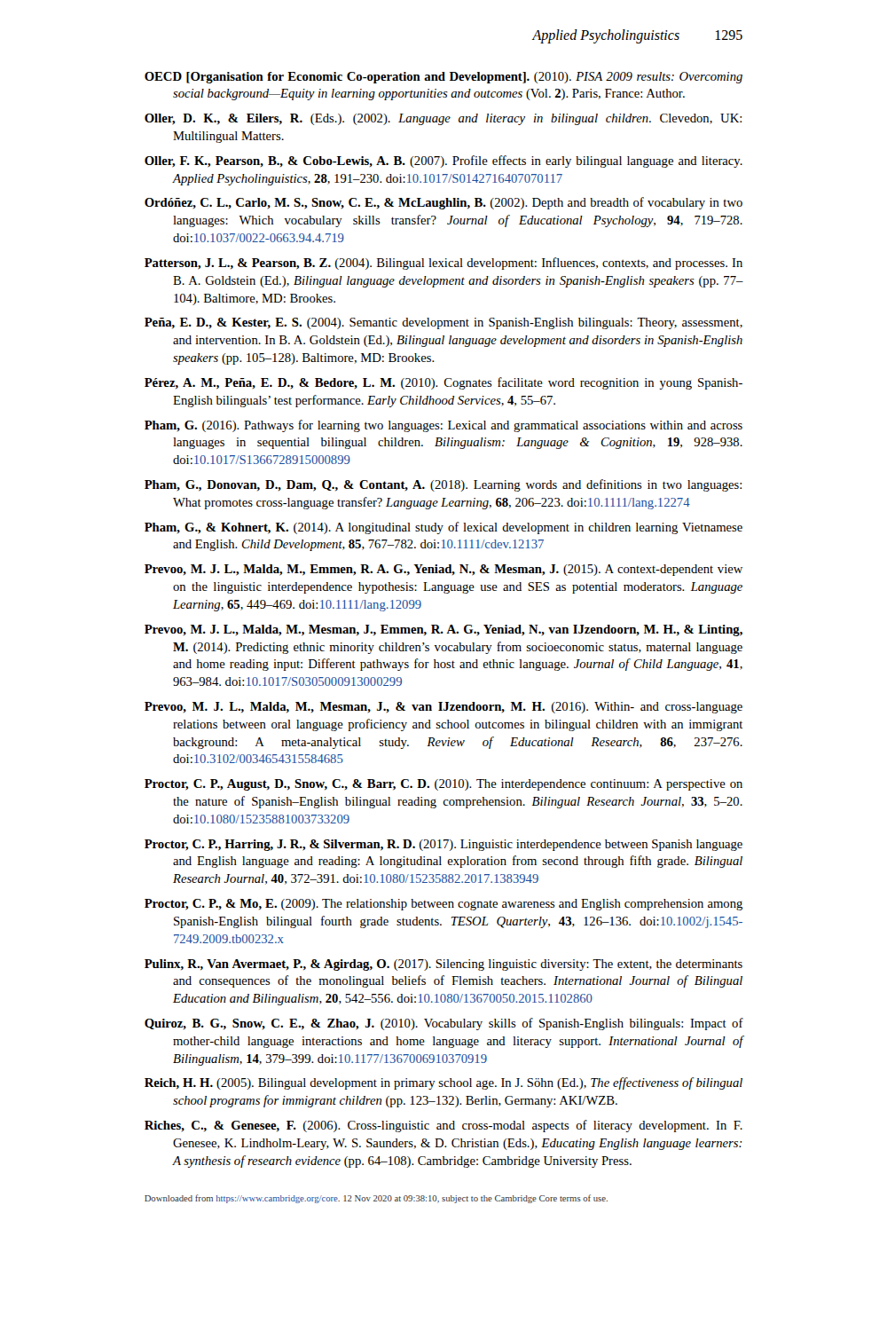Applied Psycholinguistics 1295
OECD [Organisation for Economic Co-operation and Development]. (2010). PISA 2009 results: Overcoming social background—Equity in learning opportunities and outcomes (Vol. 2). Paris, France: Author.
Oller, D. K., & Eilers, R. (Eds.). (2002). Language and literacy in bilingual children. Clevedon, UK: Multilingual Matters.
Oller, F. K., Pearson, B., & Cobo-Lewis, A. B. (2007). Profile effects in early bilingual language and literacy. Applied Psycholinguistics, 28, 191–230. doi:10.1017/S0142716407070117
Ordóñez, C. L., Carlo, M. S., Snow, C. E., & McLaughlin, B. (2002). Depth and breadth of vocabulary in two languages: Which vocabulary skills transfer? Journal of Educational Psychology, 94, 719–728. doi:10.1037/0022-0663.94.4.719
Patterson, J. L., & Pearson, B. Z. (2004). Bilingual lexical development: Influences, contexts, and processes. In B. A. Goldstein (Ed.), Bilingual language development and disorders in Spanish-English speakers (pp. 77–104). Baltimore, MD: Brookes.
Peña, E. D., & Kester, E. S. (2004). Semantic development in Spanish-English bilinguals: Theory, assessment, and intervention. In B. A. Goldstein (Ed.), Bilingual language development and disorders in Spanish-English speakers (pp. 105–128). Baltimore, MD: Brookes.
Pérez, A. M., Peña, E. D., & Bedore, L. M. (2010). Cognates facilitate word recognition in young Spanish-English bilinguals’ test performance. Early Childhood Services, 4, 55–67.
Pham, G. (2016). Pathways for learning two languages: Lexical and grammatical associations within and across languages in sequential bilingual children. Bilingualism: Language & Cognition, 19, 928–938. doi:10.1017/S1366728915000899
Pham, G., Donovan, D., Dam, Q., & Contant, A. (2018). Learning words and definitions in two languages: What promotes cross-language transfer? Language Learning, 68, 206–223. doi:10.1111/lang.12274
Pham, G., & Kohnert, K. (2014). A longitudinal study of lexical development in children learning Vietnamese and English. Child Development, 85, 767–782. doi:10.1111/cdev.12137
Prevoo, M. J. L., Malda, M., Emmen, R. A. G., Yeniad, N., & Mesman, J. (2015). A context-dependent view on the linguistic interdependence hypothesis: Language use and SES as potential moderators. Language Learning, 65, 449–469. doi:10.1111/lang.12099
Prevoo, M. J. L., Malda, M., Mesman, J., Emmen, R. A. G., Yeniad, N., van IJzendoorn, M. H., & Linting, M. (2014). Predicting ethnic minority children’s vocabulary from socioeconomic status, maternal language and home reading input: Different pathways for host and ethnic language. Journal of Child Language, 41, 963–984. doi:10.1017/S0305000913000299
Prevoo, M. J. L., Malda, M., Mesman, J., & van IJzendoorn, M. H. (2016). Within- and cross-language relations between oral language proficiency and school outcomes in bilingual children with an immigrant background: A meta-analytical study. Review of Educational Research, 86, 237–276. doi:10.3102/0034654315584685
Proctor, C. P., August, D., Snow, C., & Barr, C. D. (2010). The interdependence continuum: A perspective on the nature of Spanish–English bilingual reading comprehension. Bilingual Research Journal, 33, 5–20. doi:10.1080/15235881003733209
Proctor, C. P., Harring, J. R., & Silverman, R. D. (2017). Linguistic interdependence between Spanish language and English language and reading: A longitudinal exploration from second through fifth grade. Bilingual Research Journal, 40, 372–391. doi:10.1080/15235882.2017.1383949
Proctor, C. P., & Mo, E. (2009). The relationship between cognate awareness and English comprehension among Spanish-English bilingual fourth grade students. TESOL Quarterly, 43, 126–136. doi:10.1002/j.1545-7249.2009.tb00232.x
Pulinx, R., Van Avermaet, P., & Agirdag, O. (2017). Silencing linguistic diversity: The extent, the determinants and consequences of the monolingual beliefs of Flemish teachers. International Journal of Bilingual Education and Bilingualism, 20, 542–556. doi:10.1080/13670050.2015.1102860
Quiroz, B. G., Snow, C. E., & Zhao, J. (2010). Vocabulary skills of Spanish-English bilinguals: Impact of mother-child language interactions and home language and literacy support. International Journal of Bilingualism, 14, 379–399. doi:10.1177/1367006910370919
Reich, H. H. (2005). Bilingual development in primary school age. In J. Söhn (Ed.), The effectiveness of bilingual school programs for immigrant children (pp. 123–132). Berlin, Germany: AKI/WZB.
Riches, C., & Genesee, F. (2006). Cross-linguistic and cross-modal aspects of literacy development. In F. Genesee, K. Lindholm-Leary, W. S. Saunders, & D. Christian (Eds.), Educating English language learners: A synthesis of research evidence (pp. 64–108). Cambridge: Cambridge University Press.
Downloaded from https://www.cambridge.org/core. 12 Nov 2020 at 09:38:10, subject to the Cambridge Core terms of use.